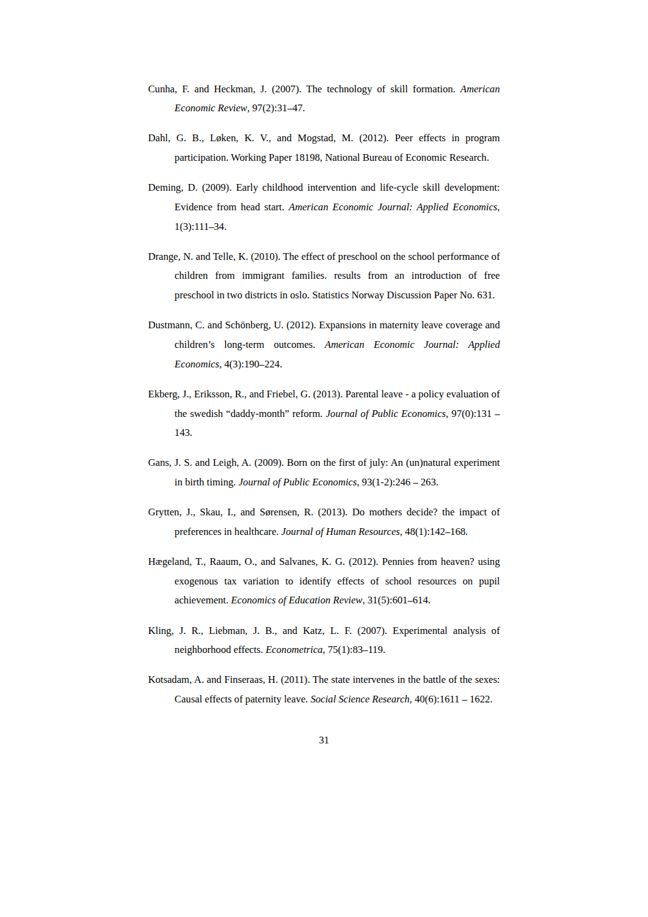Cunha, F. and Heckman, J. (2007). The technology of skill formation. American Economic Review, 97(2):31–47.
Dahl, G. B., Løken, K. V., and Mogstad, M. (2012). Peer effects in program participation. Working Paper 18198, National Bureau of Economic Research.
Deming, D. (2009). Early childhood intervention and life-cycle skill development: Evidence from head start. American Economic Journal: Applied Economics, 1(3):111–34.
Drange, N. and Telle, K. (2010). The effect of preschool on the school performance of children from immigrant families. results from an introduction of free preschool in two districts in oslo. Statistics Norway Discussion Paper No. 631.
Dustmann, C. and Schönberg, U. (2012). Expansions in maternity leave coverage and children’s long-term outcomes. American Economic Journal: Applied Economics, 4(3):190–224.
Ekberg, J., Eriksson, R., and Friebel, G. (2013). Parental leave - a policy evaluation of the swedish “daddy-month” reform. Journal of Public Economics, 97(0):131 – 143.
Gans, J. S. and Leigh, A. (2009). Born on the first of july: An (un)natural experiment in birth timing. Journal of Public Economics, 93(1-2):246 – 263.
Grytten, J., Skau, I., and Sørensen, R. (2013). Do mothers decide? the impact of preferences in healthcare. Journal of Human Resources, 48(1):142–168.
Hægeland, T., Raaum, O., and Salvanes, K. G. (2012). Pennies from heaven? using exogenous tax variation to identify effects of school resources on pupil achievement. Economics of Education Review, 31(5):601–614.
Kling, J. R., Liebman, J. B., and Katz, L. F. (2007). Experimental analysis of neighborhood effects. Econometrica, 75(1):83–119.
Kotsadam, A. and Finseraas, H. (2011). The state intervenes in the battle of the sexes: Causal effects of paternity leave. Social Science Research, 40(6):1611 – 1622.
31